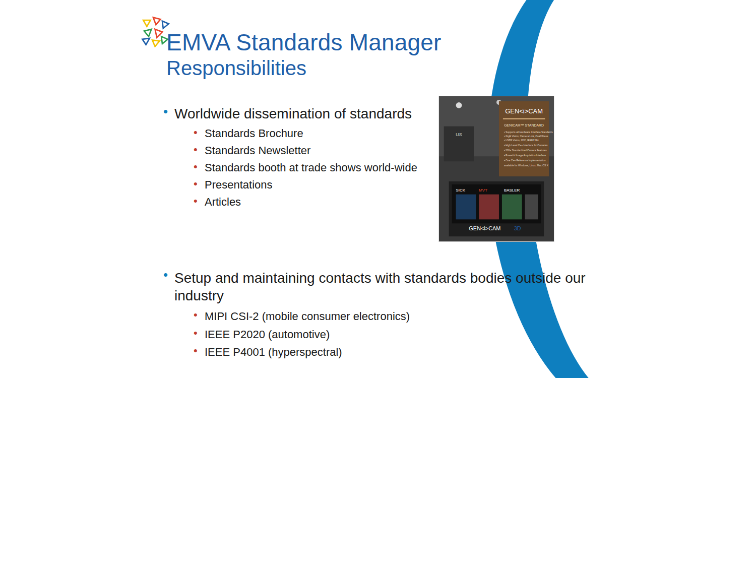EMVA Standards Manager
Responsibilities
GEN<i>CAM GENICAM™ STANDARD • Supports all Hardware Interface Standards • GigE Vision, Camera Link, CoaXPress • USB3 Vision, IIDC, IEEE1394 • High Level C++ Interface for Cameras • 200+ Standardized Camera Features • Powerful Image Acquisition Interface • One C++ Reference Implementation available for Windows, Linux, Mac OS X US SICK MVT BASLER GEN<i>CAM 3D
Worldwide dissemination of standards
Standards Brochure
Standards Newsletter
Standards booth at trade shows world-wide
Presentations
Articles
Setup and maintaining contacts with standards bodies outside our industry
MIPI CSI-2 (mobile consumer electronics)
IEEE P2020 (automotive)
IEEE P4001 (hyperspectral)